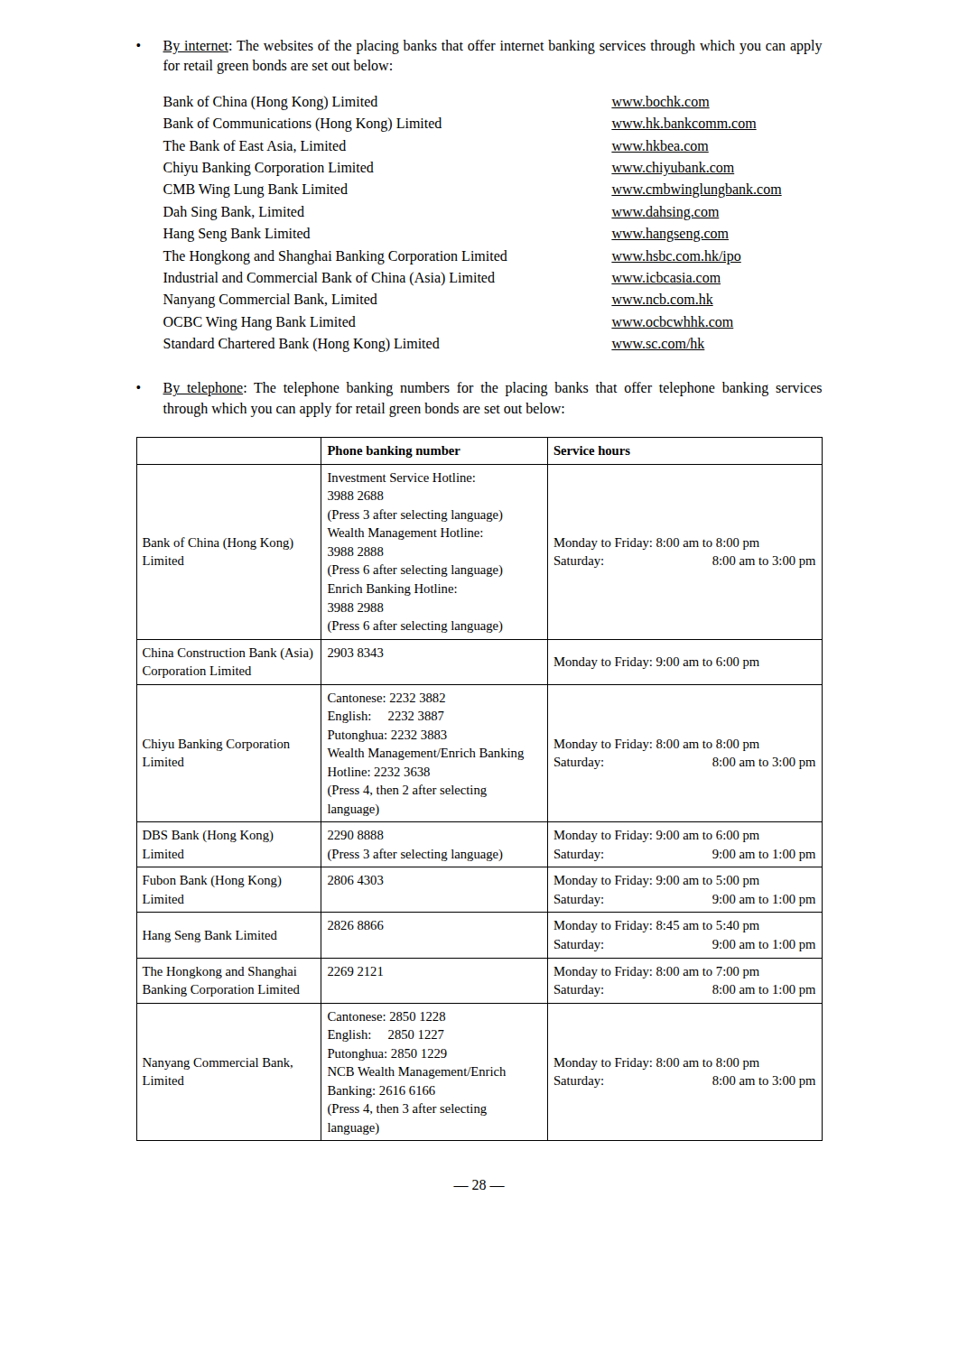•
By internet: The websites of the placing banks that offer internet banking services through which you can apply for retail green bonds are set out below:
| Bank of China (Hong Kong) Limited | www.bochk.com |
| Bank of Communications (Hong Kong) Limited | www.hk.bankcomm.com |
| The Bank of East Asia, Limited | www.hkbea.com |
| Chiyu Banking Corporation Limited | www.chiyubank.com |
| CMB Wing Lung Bank Limited | www.cmbwinglungbank.com |
| Dah Sing Bank, Limited | www.dahsing.com |
| Hang Seng Bank Limited | www.hangseng.com |
| The Hongkong and Shanghai Banking Corporation Limited | www.hsbc.com.hk/ipo |
| Industrial and Commercial Bank of China (Asia) Limited | www.icbcasia.com |
| Nanyang Commercial Bank, Limited | www.ncb.com.hk |
| OCBC Wing Hang Bank Limited | www.ocbcwhhk.com |
| Standard Chartered Bank (Hong Kong) Limited | www.sc.com/hk |
•
By telephone: The telephone banking numbers for the placing banks that offer telephone banking services through which you can apply for retail green bonds are set out below:
| | Phone banking number | Service hours |
| --- | --- | --- |
| Bank of China (Hong Kong) Limited | Investment Service Hotline: 3988 2688 (Press 3 after selecting language) Wealth Management Hotline: 3988 2888 (Press 6 after selecting language) Enrich Banking Hotline: 3988 2988 (Press 6 after selecting language) | Monday to Friday: 8:00 am to 8:00 pm Saturday: 8:00 am to 3:00 pm |
| China Construction Bank (Asia) Corporation Limited | 2903 8343 | Monday to Friday: 9:00 am to 6:00 pm |
| Chiyu Banking Corporation Limited | Cantonese: 2232 3882 English: 2232 3887 Putonghua: 2232 3883 Wealth Management/Enrich Banking Hotline: 2232 3638 (Press 4, then 2 after selecting language) | Monday to Friday: 8:00 am to 8:00 pm Saturday: 8:00 am to 3:00 pm |
| DBS Bank (Hong Kong) Limited | 2290 8888 (Press 3 after selecting language) | Monday to Friday: 9:00 am to 6:00 pm Saturday: 9:00 am to 1:00 pm |
| Fubon Bank (Hong Kong) Limited | 2806 4303 | Monday to Friday: 9:00 am to 5:00 pm Saturday: 9:00 am to 1:00 pm |
| Hang Seng Bank Limited | 2826 8866 | Monday to Friday: 8:45 am to 5:40 pm Saturday: 9:00 am to 1:00 pm |
| The Hongkong and Shanghai Banking Corporation Limited | 2269 2121 | Monday to Friday: 8:00 am to 7:00 pm Saturday: 8:00 am to 1:00 pm |
| Nanyang Commercial Bank, Limited | Cantonese: 2850 1228 English: 2850 1227 Putonghua: 2850 1229 NCB Wealth Management/Enrich Banking: 2616 6166 (Press 4, then 3 after selecting language) | Monday to Friday: 8:00 am to 8:00 pm Saturday: 8:00 am to 3:00 pm |
— 28 —